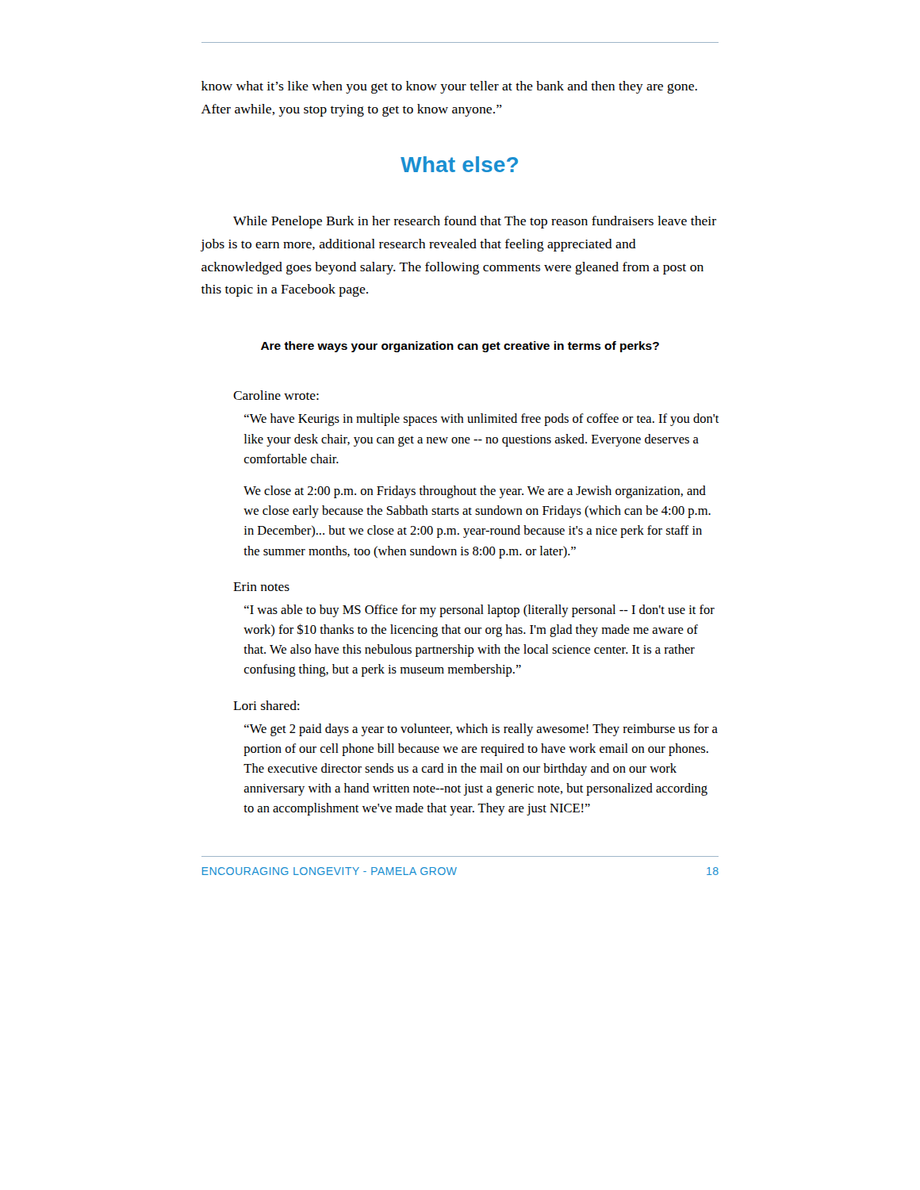know what it’s like when you get to know your teller at the bank and then they are gone. After awhile, you stop trying to get to know anyone.”
What else?
While Penelope Burk in her research found that The top reason fundraisers leave their jobs is to earn more, additional research revealed that feeling appreciated and acknowledged goes beyond salary. The following comments were gleaned from a post on this topic in a Facebook page.
Are there ways your organization can get creative in terms of perks?
Caroline wrote:
“We have Keurigs in multiple spaces with unlimited free pods of coffee or tea. If you don't like your desk chair, you can get a new one -- no questions asked. Everyone deserves a comfortable chair.
We close at 2:00 p.m. on Fridays throughout the year. We are a Jewish organization, and we close early because the Sabbath starts at sundown on Fridays (which can be 4:00 p.m. in December)... but we close at 2:00 p.m. year-round because it's a nice perk for staff in the summer months, too (when sundown is 8:00 p.m. or later).”
Erin notes
“I was able to buy MS Office for my personal laptop (literally personal -- I don't use it for work) for $10 thanks to the licencing that our org has. I'm glad they made me aware of that. We also have this nebulous partnership with the local science center. It is a rather confusing thing, but a perk is museum membership.”
Lori shared:
“We get 2 paid days a year to volunteer, which is really awesome! They reimburse us for a portion of our cell phone bill because we are required to have work email on our phones. The executive director sends us a card in the mail on our birthday and on our work anniversary with a hand written note--not just a generic note, but personalized according to an accomplishment we've made that year. They are just NICE!”
Encouraging Longevity - Pamela Grow 18